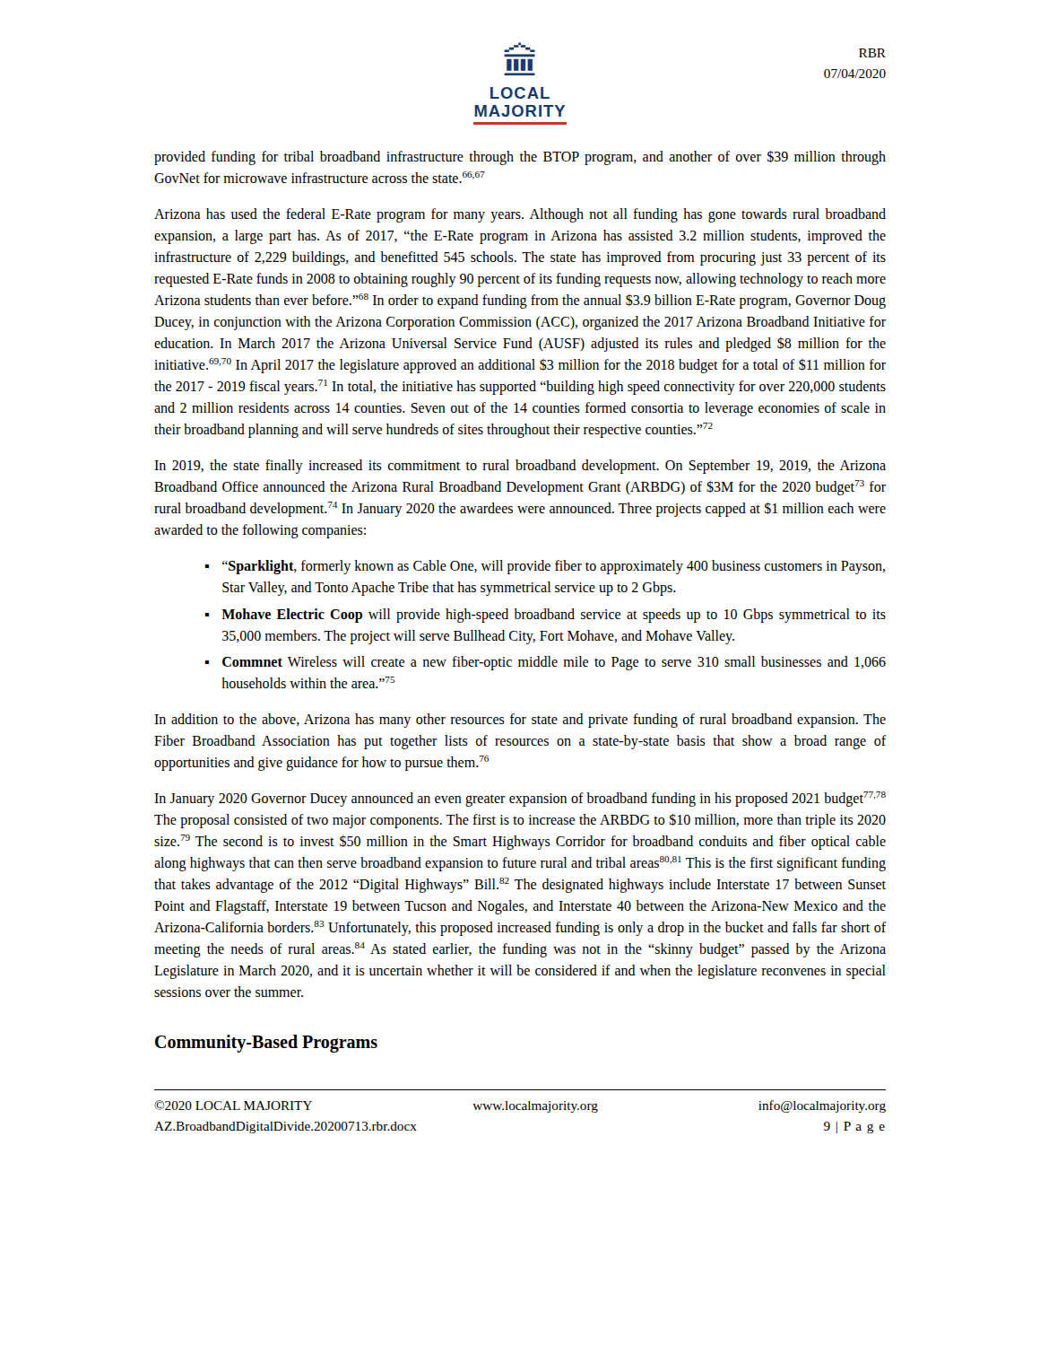🏛
LOCAL
MAJORITY
RBR
07/04/2020
provided funding for tribal broadband infrastructure through the BTOP program, and another of over $39 million through GovNet for microwave infrastructure across the state.66,67
Arizona has used the federal E-Rate program for many years. Although not all funding has gone towards rural broadband expansion, a large part has. As of 2017, “the E-Rate program in Arizona has assisted 3.2 million students, improved the infrastructure of 2,229 buildings, and benefitted 545 schools. The state has improved from procuring just 33 percent of its requested E-Rate funds in 2008 to obtaining roughly 90 percent of its funding requests now, allowing technology to reach more Arizona students than ever before.”68 In order to expand funding from the annual $3.9 billion E-Rate program, Governor Doug Ducey, in conjunction with the Arizona Corporation Commission (ACC), organized the 2017 Arizona Broadband Initiative for education. In March 2017 the Arizona Universal Service Fund (AUSF) adjusted its rules and pledged $8 million for the initiative.69,70 In April 2017 the legislature approved an additional $3 million for the 2018 budget for a total of $11 million for the 2017 - 2019 fiscal years.71 In total, the initiative has supported “building high speed connectivity for over 220,000 students and 2 million residents across 14 counties. Seven out of the 14 counties formed consortia to leverage economies of scale in their broadband planning and will serve hundreds of sites throughout their respective counties.”72
In 2019, the state finally increased its commitment to rural broadband development. On September 19, 2019, the Arizona Broadband Office announced the Arizona Rural Broadband Development Grant (ARBDG) of $3M for the 2020 budget73 for rural broadband development.74 In January 2020 the awardees were announced. Three projects capped at $1 million each were awarded to the following companies:
“Sparklight, formerly known as Cable One, will provide fiber to approximately 400 business customers in Payson, Star Valley, and Tonto Apache Tribe that has symmetrical service up to 2 Gbps.
Mohave Electric Coop will provide high-speed broadband service at speeds up to 10 Gbps symmetrical to its 35,000 members. The project will serve Bullhead City, Fort Mohave, and Mohave Valley.
Commnet Wireless will create a new fiber-optic middle mile to Page to serve 310 small businesses and 1,066 households within the area.”75
In addition to the above, Arizona has many other resources for state and private funding of rural broadband expansion. The Fiber Broadband Association has put together lists of resources on a state-by-state basis that show a broad range of opportunities and give guidance for how to pursue them.76
In January 2020 Governor Ducey announced an even greater expansion of broadband funding in his proposed 2021 budget77,78 The proposal consisted of two major components. The first is to increase the ARBDG to $10 million, more than triple its 2020 size.79 The second is to invest $50 million in the Smart Highways Corridor for broadband conduits and fiber optical cable along highways that can then serve broadband expansion to future rural and tribal areas80,81 This is the first significant funding that takes advantage of the 2012 “Digital Highways” Bill.82 The designated highways include Interstate 17 between Sunset Point and Flagstaff, Interstate 19 between Tucson and Nogales, and Interstate 40 between the Arizona-New Mexico and the Arizona-California borders.83 Unfortunately, this proposed increased funding is only a drop in the bucket and falls far short of meeting the needs of rural areas.84 As stated earlier, the funding was not in the “skinny budget” passed by the Arizona Legislature in March 2020, and it is uncertain whether it will be considered if and when the legislature reconvenes in special sessions over the summer.
Community-Based Programs
©2020 LOCAL MAJORITY www.localmajority.org info@localmajority.org
AZ.BroadbandDigitalDivide.20200713.rbr.docx 9 | P a g e